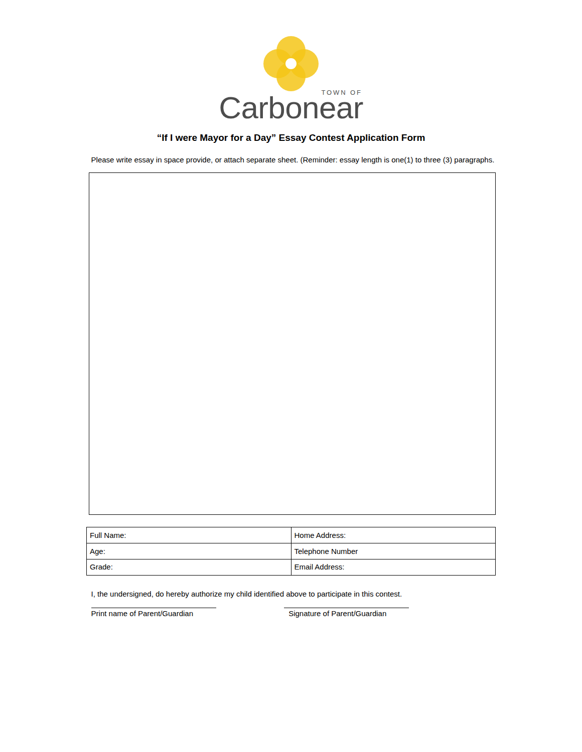TOWN OF
Carbonear
“If I were Mayor for a Day” Essay Contest Application Form
Please write essay in space provide, or attach separate sheet. (Reminder: essay length is one(1) to three (3) paragraphs.
| Full Name: | Home Address: |
| Age: | Telephone Number |
| Grade: | Email Address: |
I, the undersigned, do hereby authorize my child identified above to participate in this contest.
Print name of Parent/Guardian Signature of Parent/Guardian